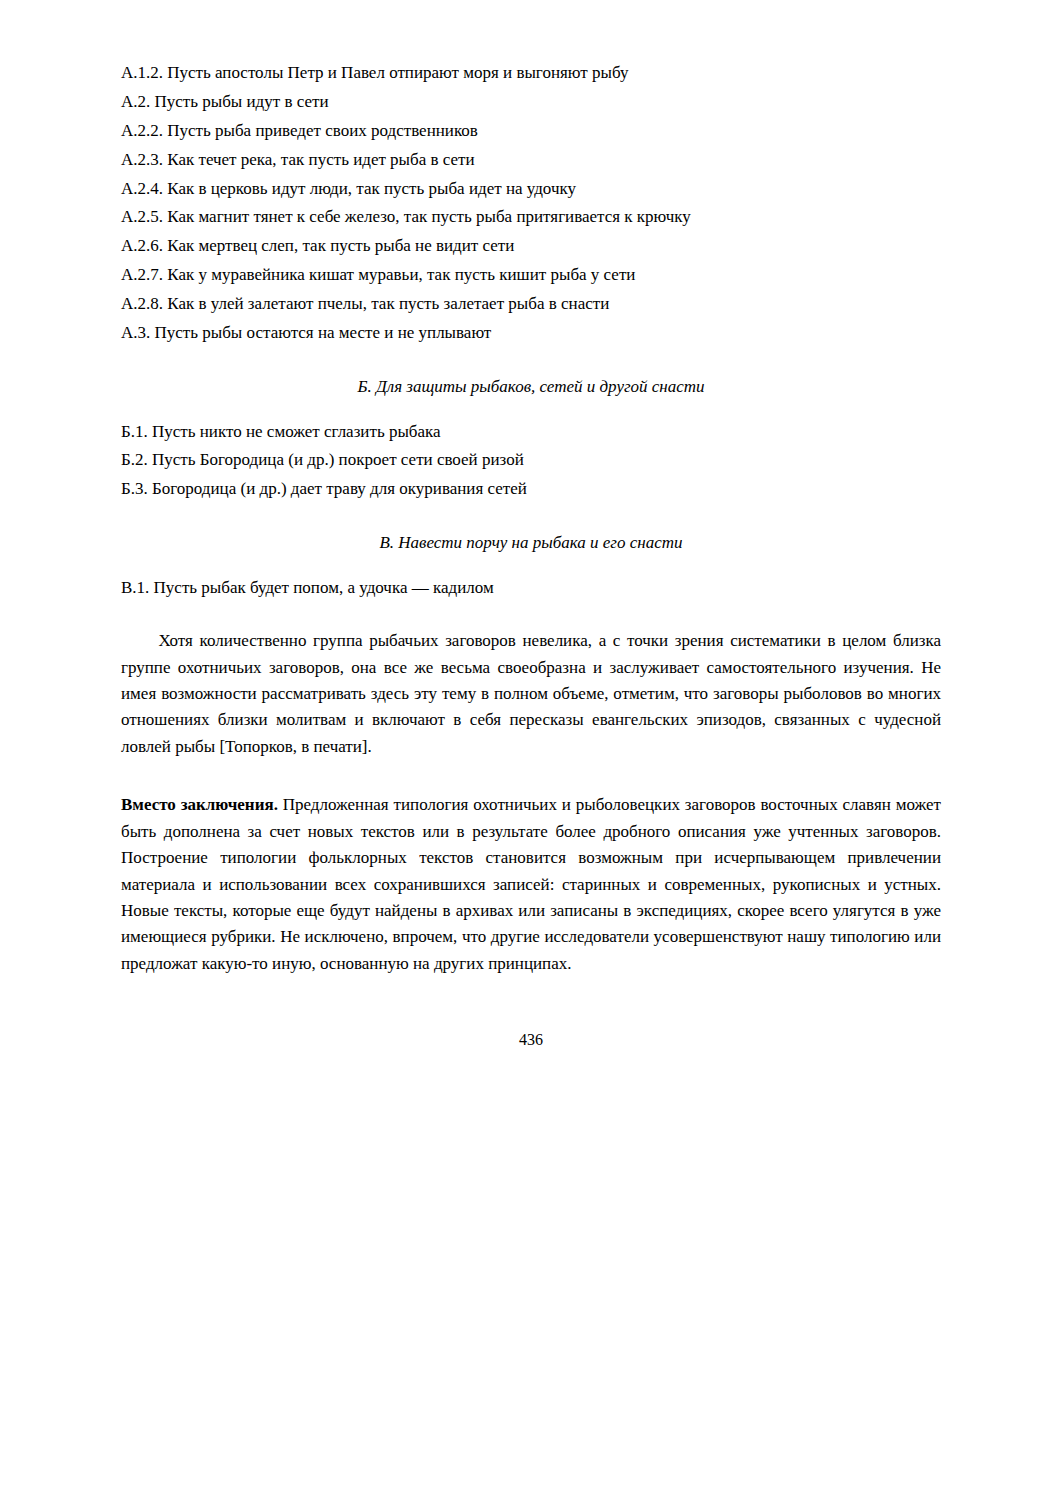А.1.2. Пусть апостолы Петр и Павел отпирают моря и выгоняют рыбу
А.2. Пусть рыбы идут в сети
А.2.2. Пусть рыба приведет своих родственников
А.2.3. Как течет река, так пусть идет рыба в сети
А.2.4. Как в церковь идут люди, так пусть рыба идет на удочку
А.2.5. Как магнит тянет к себе железо, так пусть рыба притягивается к крючку
А.2.6. Как мертвец слеп, так пусть рыба не видит сети
А.2.7. Как у муравейника кишат муравьи, так пусть кишит рыба у сети
А.2.8. Как в улей залетают пчелы, так пусть залетает рыба в снасти
А.3. Пусть рыбы остаются на месте и не уплывают
Б. Для защиты рыбаков, сетей и другой снасти
Б.1. Пусть никто не сможет сглазить рыбака
Б.2. Пусть Богородица (и др.) покроет сети своей ризой
Б.3. Богородица (и др.) дает траву для окуривания сетей
В. Навести порчу на рыбака и его снасти
В.1. Пусть рыбак будет попом, а удочка — кадилом
Хотя количественно группа рыбачьих заговоров невелика, а с точки зрения систематики в целом близка группе охотничьих заговоров, она все же весьма своеобразна и заслуживает самостоятельного изучения. Не имея возможности рассматривать здесь эту тему в полном объеме, отметим, что заговоры рыболовов во многих отношениях близки молитвам и включают в себя пересказы евангельских эпизодов, связанных с чудесной ловлей рыбы [Топорков, в печати].
Вместо заключения. Предложенная типология охотничьих и рыболовецких заговоров восточных славян может быть дополнена за счет новых текстов или в результате более дробного описания уже учтенных заговоров. Построение типологии фольклорных текстов становится возможным при исчерпывающем привлечении материала и использовании всех сохранившихся записей: старинных и современных, рукописных и устных. Новые тексты, которые еще будут найдены в архивах или записаны в экспедициях, скорее всего улягутся в уже имеющиеся рубрики. Не исключено, впрочем, что другие исследователи усовершенствуют нашу типологию или предложат какую-то иную, основанную на других принципах.
436